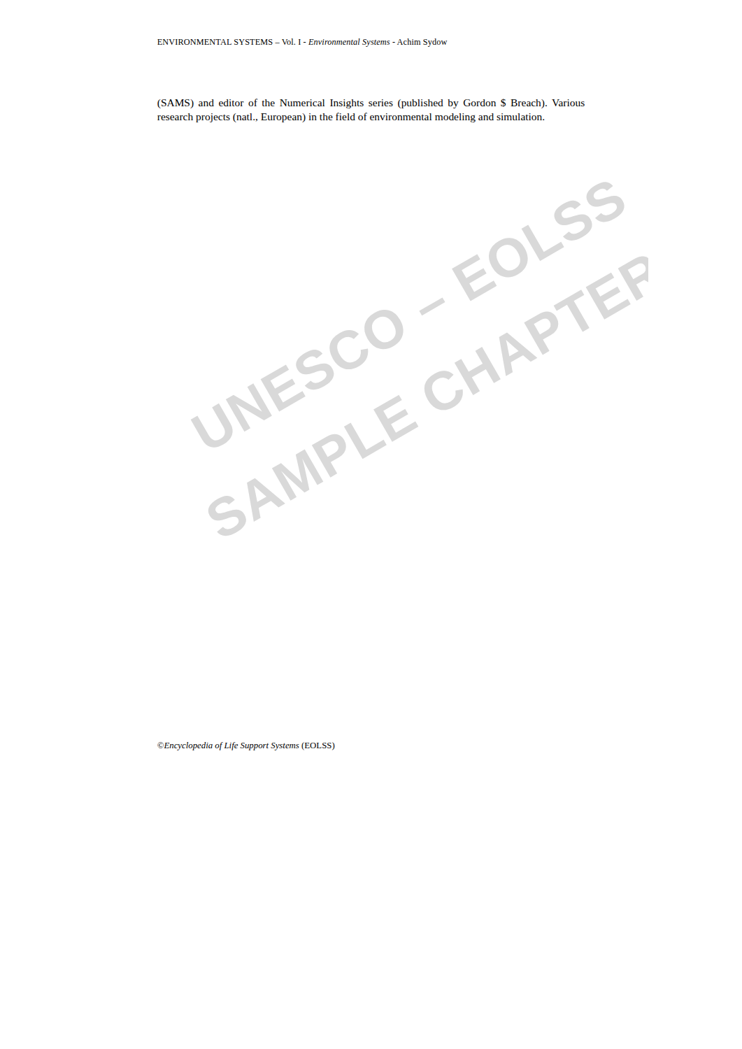ENVIRONMENTAL SYSTEMS – Vol. I - Environmental Systems - Achim Sydow
(SAMS) and editor of the Numerical Insights series (published by Gordon $ Breach). Various research projects (natl., European) in the field of environmental modeling and simulation.
UNESCO – EOLSS
SAMPLE CHAPTERS
©Encyclopedia of Life Support Systems (EOLSS)